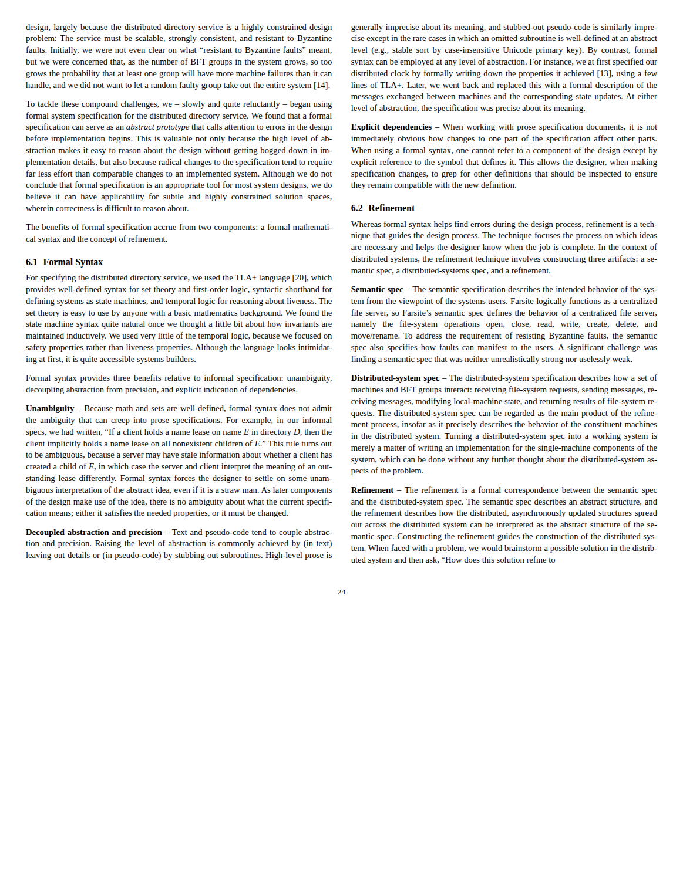design, largely because the distributed directory service is a highly constrained design problem: The service must be scalable, strongly consistent, and resistant to Byzantine faults. Initially, we were not even clear on what “resistant to Byzantine faults” meant, but we were concerned that, as the number of BFT groups in the system grows, so too grows the probability that at least one group will have more machine failures than it can handle, and we did not want to let a random faulty group take out the entire system [14].
To tackle these compound challenges, we – slowly and quite reluctantly – began using formal system specification for the distributed directory service. We found that a formal specification can serve as an abstract prototype that calls attention to errors in the design before implementation begins. This is valuable not only because the high level of abstraction makes it easy to reason about the design without getting bogged down in implementation details, but also because radical changes to the specification tend to require far less effort than comparable changes to an implemented system. Although we do not conclude that formal specification is an appropriate tool for most system designs, we do believe it can have applicability for subtle and highly constrained solution spaces, wherein correctness is difficult to reason about.
The benefits of formal specification accrue from two components: a formal mathematical syntax and the concept of refinement.
6.1 Formal Syntax
For specifying the distributed directory service, we used the TLA+ language [20], which provides well-defined syntax for set theory and first-order logic, syntactic shorthand for defining systems as state machines, and temporal logic for reasoning about liveness. The set theory is easy to use by anyone with a basic mathematics background. We found the state machine syntax quite natural once we thought a little bit about how invariants are maintained inductively. We used very little of the temporal logic, because we focused on safety properties rather than liveness properties. Although the language looks intimidating at first, it is quite accessible systems builders.
Formal syntax provides three benefits relative to informal specification: unambiguity, decoupling abstraction from precision, and explicit indication of dependencies.
Unambiguity – Because math and sets are well-defined, formal syntax does not admit the ambiguity that can creep into prose specifications. For example, in our informal specs, we had written, “If a client holds a name lease on name E in directory D, then the client implicitly holds a name lease on all nonexistent children of E.” This rule turns out to be ambiguous, because a server may have stale information about whether a client has created a child of E, in which case the server and client interpret the meaning of an outstanding lease differently. Formal syntax forces the designer to settle on some unambiguous interpretation of the abstract idea, even if it is a straw man. As later components of the design make use of the idea, there is no ambiguity about what the current specification means; either it satisfies the needed properties, or it must be changed.
Decoupled abstraction and precision – Text and pseudo-code tend to couple abstraction and precision. Raising the level of abstraction is commonly achieved by (in text) leaving out details or (in pseudo-code) by stubbing out subroutines. High-level prose is generally imprecise about its meaning, and stubbed-out pseudo-code is similarly imprecise except in the rare cases in which an omitted subroutine is well-defined at an abstract level (e.g., stable sort by case-insensitive Unicode primary key). By contrast, formal syntax can be employed at any level of abstraction. For instance, we at first specified our distributed clock by formally writing down the properties it achieved [13], using a few lines of TLA+. Later, we went back and replaced this with a formal description of the messages exchanged between machines and the corresponding state updates. At either level of abstraction, the specification was precise about its meaning.
Explicit dependencies – When working with prose specification documents, it is not immediately obvious how changes to one part of the specification affect other parts. When using a formal syntax, one cannot refer to a component of the design except by explicit reference to the symbol that defines it. This allows the designer, when making specification changes, to grep for other definitions that should be inspected to ensure they remain compatible with the new definition.
6.2 Refinement
Whereas formal syntax helps find errors during the design process, refinement is a technique that guides the design process. The technique focuses the process on which ideas are necessary and helps the designer know when the job is complete. In the context of distributed systems, the refinement technique involves constructing three artifacts: a semantic spec, a distributed-systems spec, and a refinement.
Semantic spec – The semantic specification describes the intended behavior of the system from the viewpoint of the systems users. Farsite logically functions as a centralized file server, so Farsite’s semantic spec defines the behavior of a centralized file server, namely the file-system operations open, close, read, write, create, delete, and move/rename. To address the requirement of resisting Byzantine faults, the semantic spec also specifies how faults can manifest to the users. A significant challenge was finding a semantic spec that was neither unrealistically strong nor uselessly weak.
Distributed-system spec – The distributed-system specification describes how a set of machines and BFT groups interact: receiving file-system requests, sending messages, receiving messages, modifying local-machine state, and returning results of file-system requests. The distributed-system spec can be regarded as the main product of the refinement process, insofar as it precisely describes the behavior of the constituent machines in the distributed system. Turning a distributed-system spec into a working system is merely a matter of writing an implementation for the single-machine components of the system, which can be done without any further thought about the distributed-system aspects of the problem.
Refinement – The refinement is a formal correspondence between the semantic spec and the distributed-system spec. The semantic spec describes an abstract structure, and the refinement describes how the distributed, asynchronously updated structures spread out across the distributed system can be interpreted as the abstract structure of the semantic spec. Constructing the refinement guides the construction of the distributed system. When faced with a problem, we would brainstorm a possible solution in the distributed system and then ask, “How does this solution refine to
24